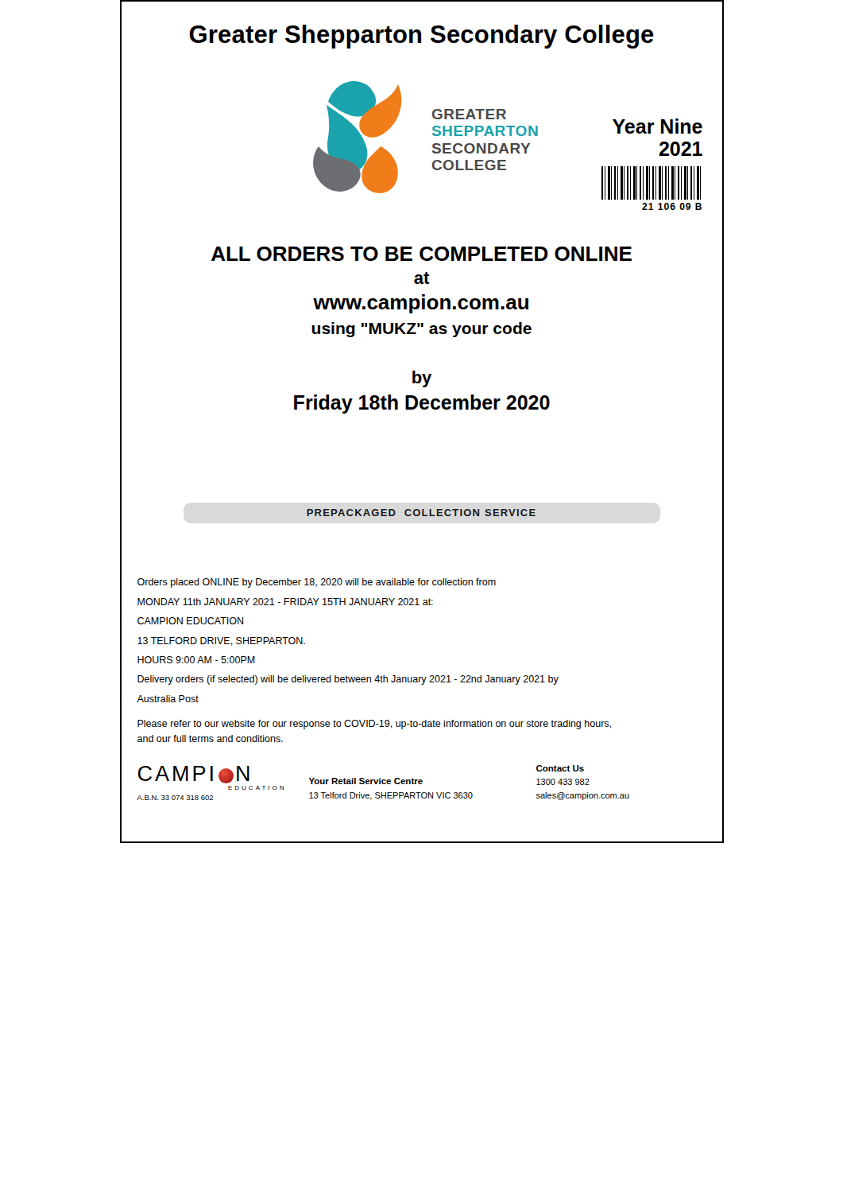Greater Shepparton Secondary College
GREATER
SHEPPARTON
SECONDARY
COLLEGE
Year Nine
2021
21 106 09 B
ALL ORDERS TO BE COMPLETED ONLINE
at
www.campion.com.au
using "MUKZ" as your code
by
Friday 18th December 2020
PREPACKAGED COLLECTION SERVICE
Orders placed ONLINE by December 18, 2020 will be available for collection from
MONDAY 11th JANUARY 2021 - FRIDAY 15TH JANUARY 2021 at:
CAMPION EDUCATION
13 TELFORD DRIVE, SHEPPARTON.
HOURS 9:00 AM - 5:00PM
Delivery orders (if selected) will be delivered between 4th January 2021 - 22nd January 2021 by
Australia Post
Please refer to our website for our response to COVID-19, up-to-date information on our store trading hours,
and our full terms and conditions.
CAMPI N
EDUCATION
A.B.N. 33 074 318 602
Your Retail Service Centre
13 Telford Drive, SHEPPARTON VIC 3630
Contact Us
1300 433 982
sales@campion.com.au